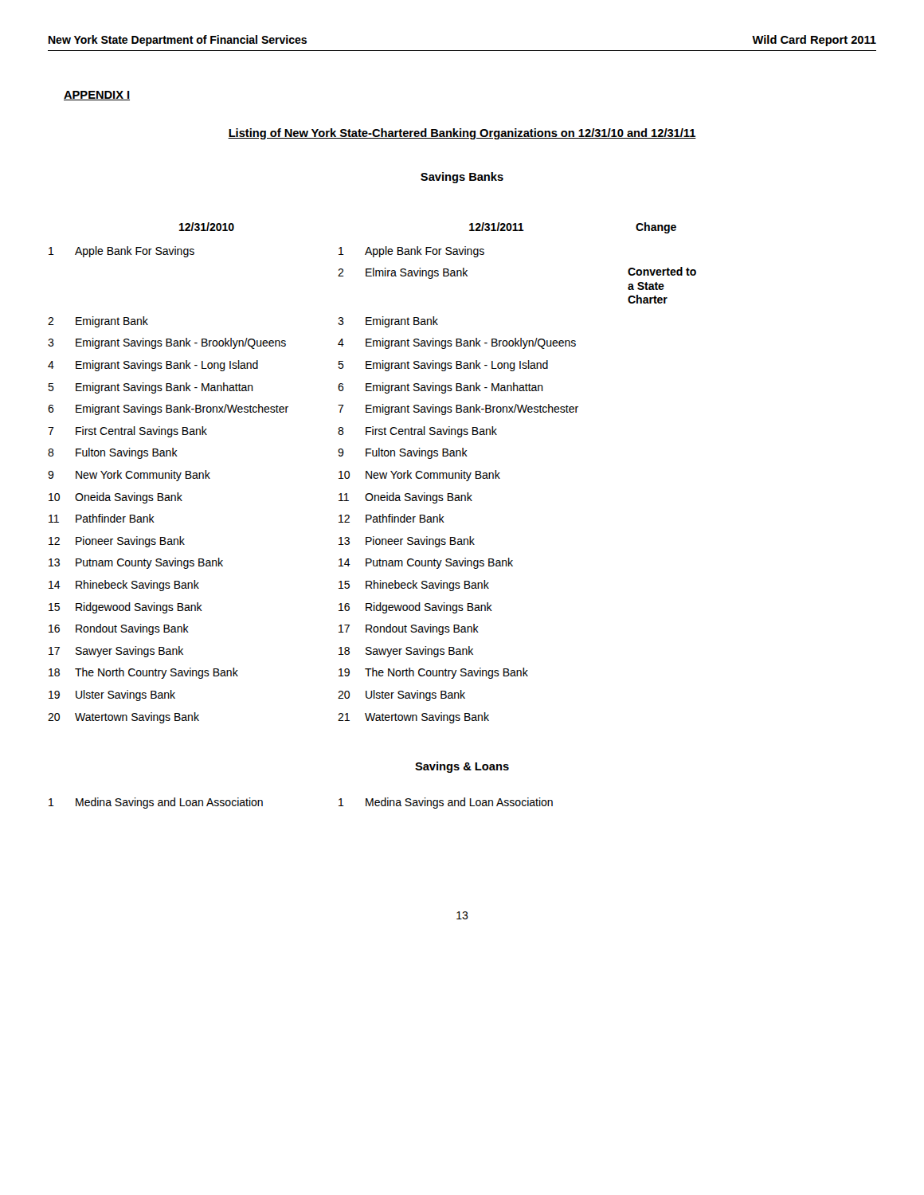New York State Department of Financial Services Wild Card Report 2011
APPENDIX I
Listing of New York State-Chartered Banking Organizations on 12/31/10 and 12/31/11
Savings Banks
| | 12/31/2010 | | 12/31/2011 | Change |
| 1 | Apple Bank For Savings | 1 | Apple Bank For Savings | |
| | | 2 | Elmira Savings Bank | Converted to a State Charter |
| 2 | Emigrant Bank | 3 | Emigrant Bank | |
| 3 | Emigrant Savings Bank - Brooklyn/Queens | 4 | Emigrant Savings Bank - Brooklyn/Queens | |
| 4 | Emigrant Savings Bank - Long Island | 5 | Emigrant Savings Bank - Long Island | |
| 5 | Emigrant Savings Bank - Manhattan | 6 | Emigrant Savings Bank - Manhattan | |
| 6 | Emigrant Savings Bank-Bronx/Westchester | 7 | Emigrant Savings Bank-Bronx/Westchester | |
| 7 | First Central Savings Bank | 8 | First Central Savings Bank | |
| 8 | Fulton Savings Bank | 9 | Fulton Savings Bank | |
| 9 | New York Community Bank | 10 | New York Community Bank | |
| 10 | Oneida Savings Bank | 11 | Oneida Savings Bank | |
| 11 | Pathfinder Bank | 12 | Pathfinder Bank | |
| 12 | Pioneer Savings Bank | 13 | Pioneer Savings Bank | |
| 13 | Putnam County Savings Bank | 14 | Putnam County Savings Bank | |
| 14 | Rhinebeck Savings Bank | 15 | Rhinebeck Savings Bank | |
| 15 | Ridgewood Savings Bank | 16 | Ridgewood Savings Bank | |
| 16 | Rondout Savings Bank | 17 | Rondout Savings Bank | |
| 17 | Sawyer Savings Bank | 18 | Sawyer Savings Bank | |
| 18 | The North Country Savings Bank | 19 | The North Country Savings Bank | |
| 19 | Ulster Savings Bank | 20 | Ulster Savings Bank | |
| 20 | Watertown Savings Bank | 21 | Watertown Savings Bank | |
Savings & Loans
| 1 | Medina Savings and Loan Association | 1 | Medina Savings and Loan Association | |
13